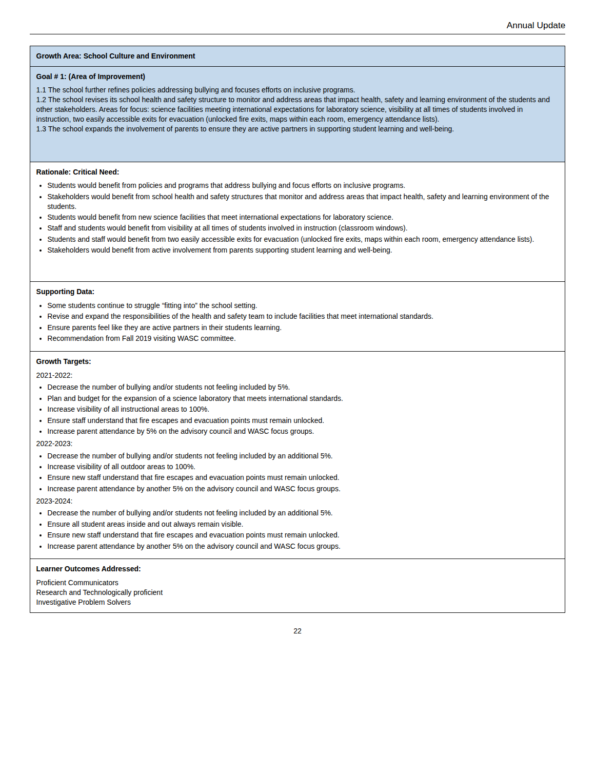Annual Update
| Growth Area: School Culture and Environment |
| Goal # 1: (Area of Improvement) 1.1 The school further refines policies addressing bullying and focuses efforts on inclusive programs. 1.2 The school revises its school health and safety structure to monitor and address areas that impact health, safety and learning environment of the students and other stakeholders. Areas for focus: science facilities meeting international expectations for laboratory science, visibility at all times of students involved in instruction, two easily accessible exits for evacuation (unlocked fire exits, maps within each room, emergency attendance lists). 1.3 The school expands the involvement of parents to ensure they are active partners in supporting student learning and well-being. |
| Rationale: Critical Need: Students would benefit from policies and programs that address bullying and focus efforts on inclusive programs. Stakeholders would benefit from school health and safety structures that monitor and address areas that impact health, safety and learning environment of the students. Students would benefit from new science facilities that meet international expectations for laboratory science. Staff and students would benefit from visibility at all times of students involved in instruction (classroom windows). Students and staff would benefit from two easily accessible exits for evacuation (unlocked fire exits, maps within each room, emergency attendance lists). Stakeholders would benefit from active involvement from parents supporting student learning and well-being. |
| Supporting Data: Some students continue to struggle “fitting into” the school setting. Revise and expand the responsibilities of the health and safety team to include facilities that meet international standards. Ensure parents feel like they are active partners in their students learning. Recommendation from Fall 2019 visiting WASC committee. |
| Growth Targets: 2021-2022: Decrease the number of bullying and/or students not feeling included by 5%. Plan and budget for the expansion of a science laboratory that meets international standards. Increase visibility of all instructional areas to 100%. Ensure staff understand that fire escapes and evacuation points must remain unlocked. Increase parent attendance by 5% on the advisory council and WASC focus groups. 2022-2023: Decrease the number of bullying and/or students not feeling included by an additional 5%. Increase visibility of all outdoor areas to 100%. Ensure new staff understand that fire escapes and evacuation points must remain unlocked. Increase parent attendance by another 5% on the advisory council and WASC focus groups. 2023-2024: Decrease the number of bullying and/or students not feeling included by an additional 5%. Ensure all student areas inside and out always remain visible. Ensure new staff understand that fire escapes and evacuation points must remain unlocked. Increase parent attendance by another 5% on the advisory council and WASC focus groups. |
| Learner Outcomes Addressed: Proficient Communicators Research and Technologically proficient Investigative Problem Solvers |
22